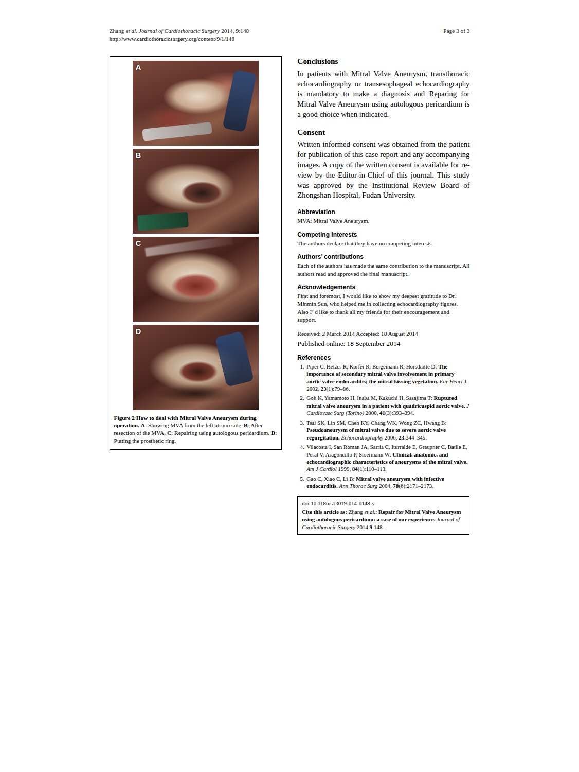Zhang et al. Journal of Cardiothoracic Surgery 2014, 9:148
http://www.cardiothoracicsurgery.org/content/9/1/148
Page 3 of 3
A
B
C
D
Figure 2 How to deal with Mitral Valve Aneurysm during operation. A: Showing MVA from the left atrium side. B: After resection of the MVA. C: Repairing using autologous pericardium. D: Putting the prosthetic ring.
Conclusions
In patients with Mitral Valve Aneurysm, transthoracic echocardiography or transesophageal echocardiography is mandatory to make a diagnosis and Reparing for Mitral Valve Aneurysm using autologous pericardium is a good choice when indicated.
Consent
Written informed consent was obtained from the patient for publication of this case report and any accompanying images. A copy of the written consent is available for review by the Editor-in-Chief of this journal. This study was approved by the Institutional Review Board of Zhongshan Hospital, Fudan University.
Abbreviation
MVA: Mitral Valve Aneurysm.
Competing interests
The authors declare that they have no competing interests.
Authors’ contributions
Each of the authors has made the same contribution to the manuscript. All authors read and approved the final manuscript.
Acknowledgements
First and foremost, I would like to show my deepest gratitude to Dr. Minmin Sun, who helped me in collecting echocardiography figures. Also I’ d like to thank all my friends for their encouragement and support.
Received: 2 March 2014 Accepted: 18 August 2014
Published online: 18 September 2014
References
Piper C, Hetzer R, Korfer R, Bergemann R, Horstkotte D: The importance of secondary mitral valve involvement in primary aortic valve endocarditis; the mitral kissing vegetation. Eur Heart J 2002, 23(1):79–86.
Goh K, Yamamoto H, Inaba M, Kakuchi H, Sasajima T: Ruptured mitral valve aneurysm in a patient with quadricuspid aortic valve. J Cardiovasc Surg (Torino) 2000, 41(3):393–394.
Tsai SK, Lin SM, Chen KY, Chang WK, Wong ZC, Hwang B: Pseudoaneurysm of mitral valve due to severe aortic valve regurgitation. Echocardiography 2006, 23:344–345.
Vilacosta I, San Roman JA, Sarria C, Iturralde E, Graupner C, Batlle E, Peral V, Aragoncillo P, Stoermann W: Clinical, anatomic, and echocardiographic characteristics of aneurysms of the mitral valve. Am J Cardiol 1999, 84(1):110–113.
Gao C, Xiao C, Li B: Mitral valve aneurysm with infective endocarditis. Ann Thorac Surg 2004, 78(6):2171–2173.
doi:10.1186/s13019-014-0148-y
Cite this article as: Zhang et al.: Repair for Mitral Valve Aneurysm using autologous pericardium: a case of our experience. Journal of Cardiothoracic Surgery 2014 9:148.